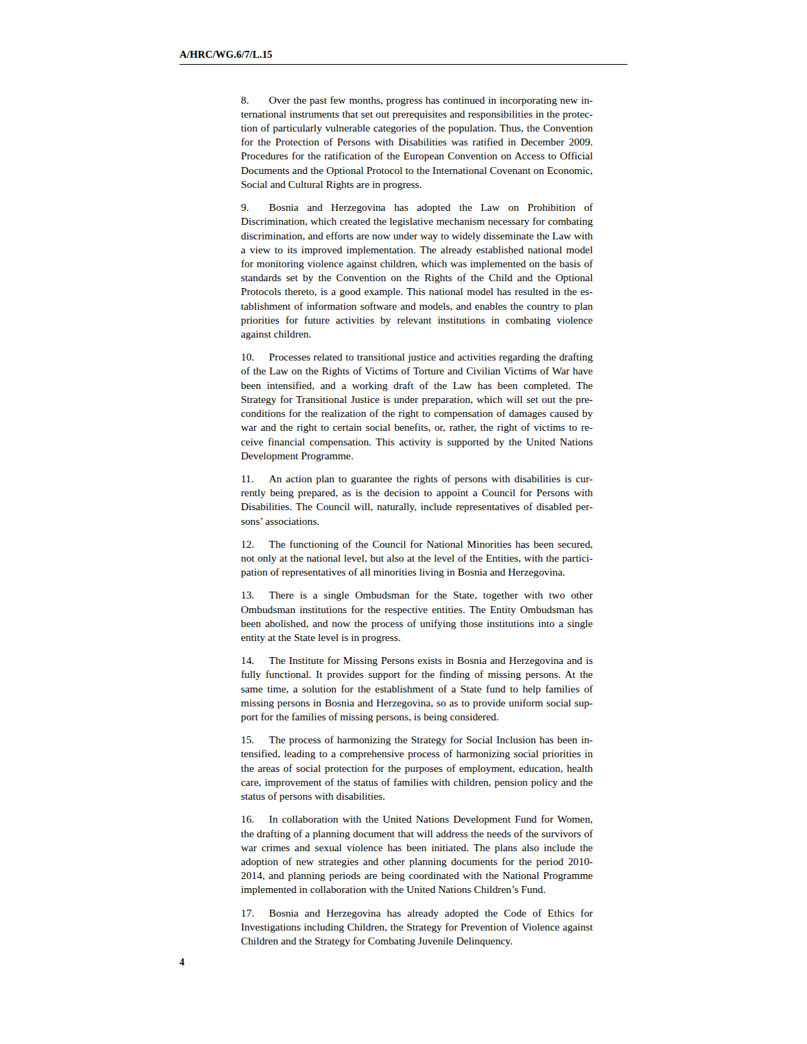A/HRC/WG.6/7/L.15
8. Over the past few months, progress has continued in incorporating new international instruments that set out prerequisites and responsibilities in the protection of particularly vulnerable categories of the population. Thus, the Convention for the Protection of Persons with Disabilities was ratified in December 2009. Procedures for the ratification of the European Convention on Access to Official Documents and the Optional Protocol to the International Covenant on Economic, Social and Cultural Rights are in progress.
9. Bosnia and Herzegovina has adopted the Law on Prohibition of Discrimination, which created the legislative mechanism necessary for combating discrimination, and efforts are now under way to widely disseminate the Law with a view to its improved implementation. The already established national model for monitoring violence against children, which was implemented on the basis of standards set by the Convention on the Rights of the Child and the Optional Protocols thereto, is a good example. This national model has resulted in the establishment of information software and models, and enables the country to plan priorities for future activities by relevant institutions in combating violence against children.
10. Processes related to transitional justice and activities regarding the drafting of the Law on the Rights of Victims of Torture and Civilian Victims of War have been intensified, and a working draft of the Law has been completed. The Strategy for Transitional Justice is under preparation, which will set out the preconditions for the realization of the right to compensation of damages caused by war and the right to certain social benefits, or, rather, the right of victims to receive financial compensation. This activity is supported by the United Nations Development Programme.
11. An action plan to guarantee the rights of persons with disabilities is currently being prepared, as is the decision to appoint a Council for Persons with Disabilities. The Council will, naturally, include representatives of disabled persons’ associations.
12. The functioning of the Council for National Minorities has been secured, not only at the national level, but also at the level of the Entities, with the participation of representatives of all minorities living in Bosnia and Herzegovina.
13. There is a single Ombudsman for the State, together with two other Ombudsman institutions for the respective entities. The Entity Ombudsman has been abolished, and now the process of unifying those institutions into a single entity at the State level is in progress.
14. The Institute for Missing Persons exists in Bosnia and Herzegovina and is fully functional. It provides support for the finding of missing persons. At the same time, a solution for the establishment of a State fund to help families of missing persons in Bosnia and Herzegovina, so as to provide uniform social support for the families of missing persons, is being considered.
15. The process of harmonizing the Strategy for Social Inclusion has been intensified, leading to a comprehensive process of harmonizing social priorities in the areas of social protection for the purposes of employment, education, health care, improvement of the status of families with children, pension policy and the status of persons with disabilities.
16. In collaboration with the United Nations Development Fund for Women, the drafting of a planning document that will address the needs of the survivors of war crimes and sexual violence has been initiated. The plans also include the adoption of new strategies and other planning documents for the period 2010-2014, and planning periods are being coordinated with the National Programme implemented in collaboration with the United Nations Children’s Fund.
17. Bosnia and Herzegovina has already adopted the Code of Ethics for Investigations including Children, the Strategy for Prevention of Violence against Children and the Strategy for Combating Juvenile Delinquency.
4